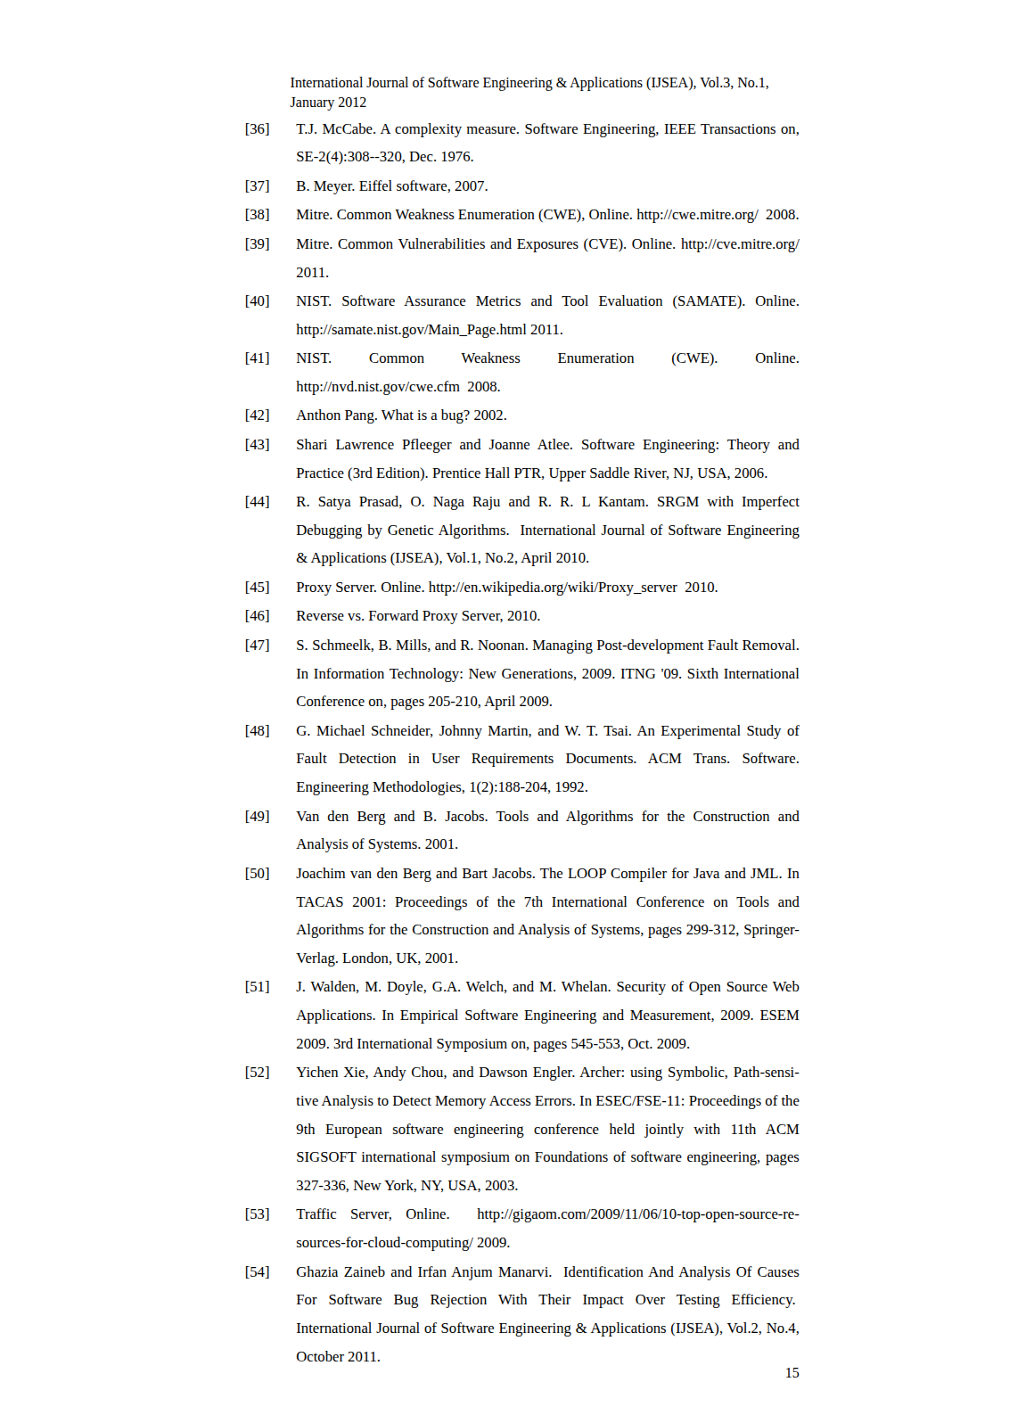International Journal of Software Engineering & Applications (IJSEA), Vol.3, No.1, January 2012
[36] T.J. McCabe. A complexity measure. Software Engineering, IEEE Transactions on, SE-2(4):308--320, Dec. 1976.
[37] B. Meyer. Eiffel software, 2007.
[38] Mitre. Common Weakness Enumeration (CWE), Online. http://cwe.mitre.org/ 2008.
[39] Mitre. Common Vulnerabilities and Exposures (CVE). Online. http://cve.mitre.org/ 2011.
[40] NIST. Software Assurance Metrics and Tool Evaluation (SAMATE). Online. http://samate.nist.gov/Main_Page.html 2011.
[41] NIST. Common Weakness Enumeration (CWE). Online. http://nvd.nist.gov/cwe.cfm 2008.
[42] Anthon Pang. What is a bug? 2002.
[43] Shari Lawrence Pfleeger and Joanne Atlee. Software Engineering: Theory and Practice (3rd Edition). Prentice Hall PTR, Upper Saddle River, NJ, USA, 2006.
[44] R. Satya Prasad, O. Naga Raju and R. R. L Kantam. SRGM with Imperfect Debugging by Genetic Algorithms. International Journal of Software Engineering & Applications (IJSEA), Vol.1, No.2, April 2010.
[45] Proxy Server. Online. http://en.wikipedia.org/wiki/Proxy_server 2010.
[46] Reverse vs. Forward Proxy Server, 2010.
[47] S. Schmeelk, B. Mills, and R. Noonan. Managing Post-development Fault Removal. In Information Technology: New Generations, 2009. ITNG '09. Sixth International Conference on, pages 205-210, April 2009.
[48] G. Michael Schneider, Johnny Martin, and W. T. Tsai. An Experimental Study of Fault Detection in User Requirements Documents. ACM Trans. Software. Engineering Methodologies, 1(2):188-204, 1992.
[49] Van den Berg and B. Jacobs. Tools and Algorithms for the Construction and Analysis of Systems. 2001.
[50] Joachim van den Berg and Bart Jacobs. The LOOP Compiler for Java and JML. In TACAS 2001: Proceedings of the 7th International Conference on Tools and Algorithms for the Construction and Analysis of Systems, pages 299-312, Springer-Verlag. London, UK, 2001.
[51] J. Walden, M. Doyle, G.A. Welch, and M. Whelan. Security of Open Source Web Applications. In Empirical Software Engineering and Measurement, 2009. ESEM 2009. 3rd International Symposium on, pages 545-553, Oct. 2009.
[52] Yichen Xie, Andy Chou, and Dawson Engler. Archer: using Symbolic, Path-sensitive Analysis to Detect Memory Access Errors. In ESEC/FSE-11: Proceedings of the 9th European software engineering conference held jointly with 11th ACM SIGSOFT international symposium on Foundations of software engineering, pages 327-336, New York, NY, USA, 2003.
[53] Traffic Server, Online. http://gigaom.com/2009/11/06/10-top-open-source-resources-for-cloud-computing/ 2009.
[54] Ghazia Zaineb and Irfan Anjum Manarvi. Identification And Analysis Of Causes For Software Bug Rejection With Their Impact Over Testing Efficiency. International Journal of Software Engineering & Applications (IJSEA), Vol.2, No.4, October 2011.
15